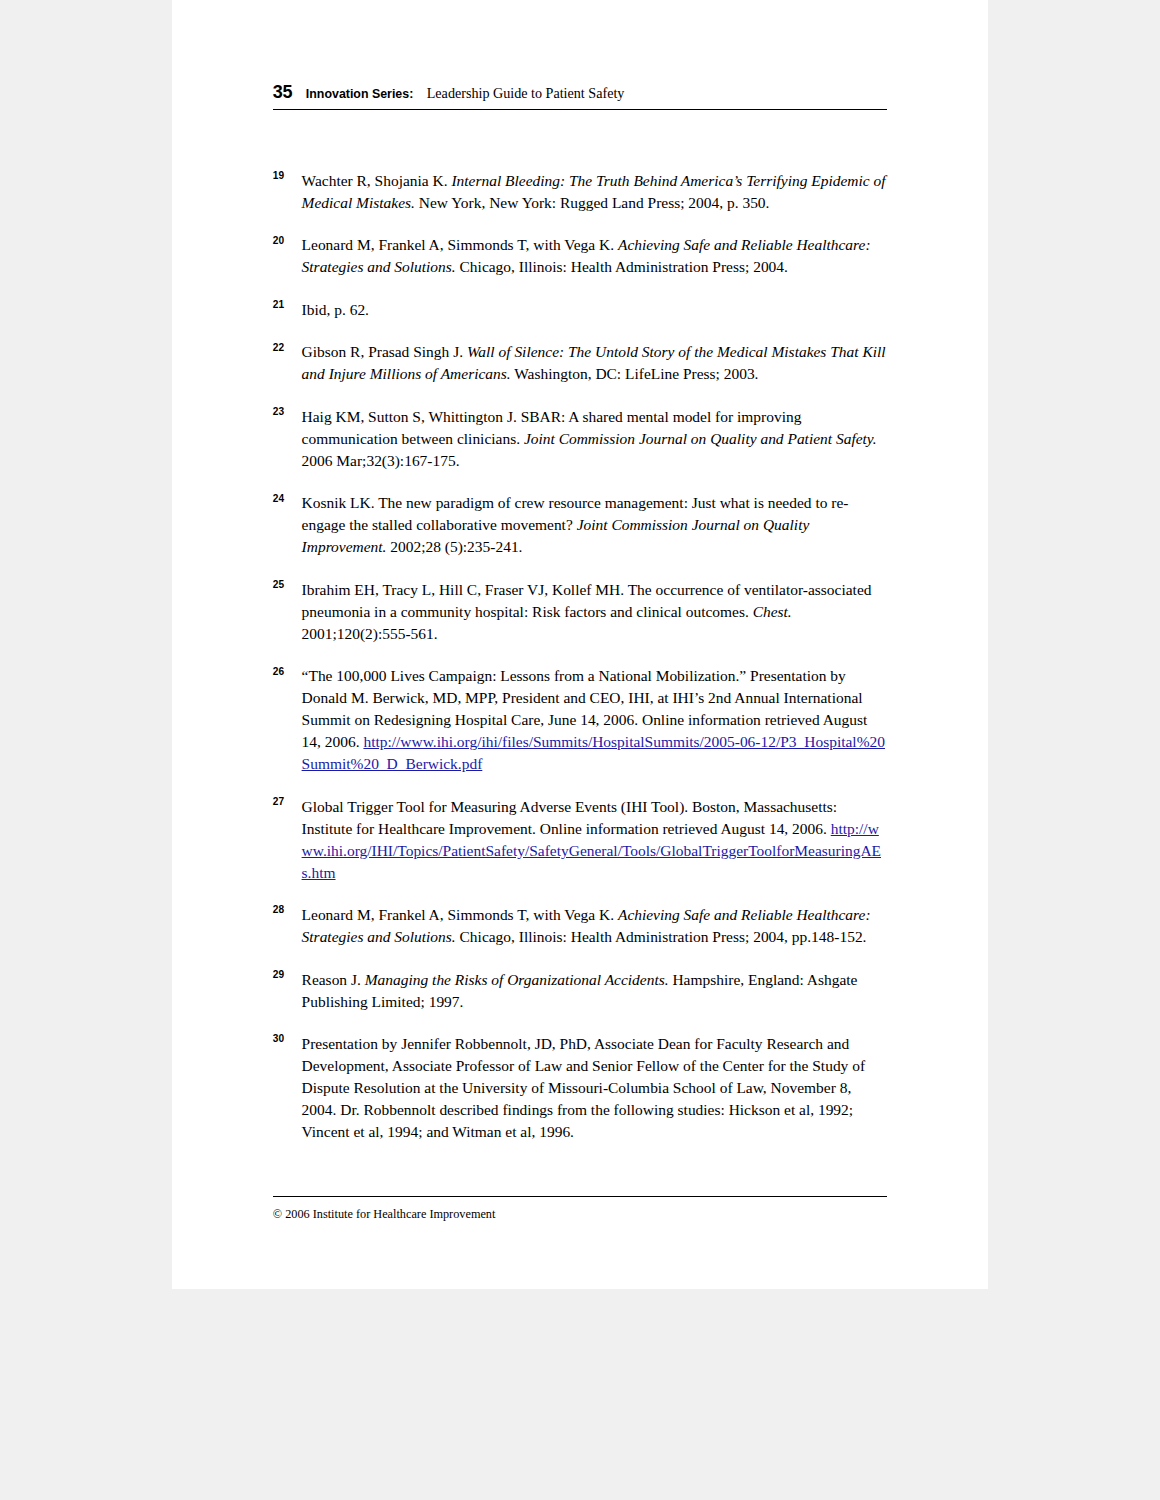35 Innovation Series: Leadership Guide to Patient Safety
19 Wachter R, Shojania K. Internal Bleeding: The Truth Behind America’s Terrifying Epidemic of Medical Mistakes. New York, New York: Rugged Land Press; 2004, p. 350.
20 Leonard M, Frankel A, Simmonds T, with Vega K. Achieving Safe and Reliable Healthcare: Strategies and Solutions. Chicago, Illinois: Health Administration Press; 2004.
21 Ibid, p. 62.
22 Gibson R, Prasad Singh J. Wall of Silence: The Untold Story of the Medical Mistakes That Kill and Injure Millions of Americans. Washington, DC: LifeLine Press; 2003.
23 Haig KM, Sutton S, Whittington J. SBAR: A shared mental model for improving communication between clinicians. Joint Commission Journal on Quality and Patient Safety. 2006 Mar;32(3):167-175.
24 Kosnik LK. The new paradigm of crew resource management: Just what is needed to re-engage the stalled collaborative movement? Joint Commission Journal on Quality Improvement. 2002;28 (5):235-241.
25 Ibrahim EH, Tracy L, Hill C, Fraser VJ, Kollef MH. The occurrence of ventilator-associated pneumonia in a community hospital: Risk factors and clinical outcomes. Chest. 2001;120(2):555-561.
26 “The 100,000 Lives Campaign: Lessons from a National Mobilization.” Presentation by Donald M. Berwick, MD, MPP, President and CEO, IHI, at IHI’s 2nd Annual International Summit on Redesigning Hospital Care, June 14, 2006. Online information retrieved August 14, 2006. http://www.ihi.org/ihi/files/Summits/HospitalSummits/2005-06-12/P3_Hospital%20Summit%20_D_Berwick.pdf
27 Global Trigger Tool for Measuring Adverse Events (IHI Tool). Boston, Massachusetts: Institute for Healthcare Improvement. Online information retrieved August 14, 2006. http://www.ihi.org/IHI/Topics/PatientSafety/SafetyGeneral/Tools/GlobalTriggerToolforMeasuringAEs.htm
28 Leonard M, Frankel A, Simmonds T, with Vega K. Achieving Safe and Reliable Healthcare: Strategies and Solutions. Chicago, Illinois: Health Administration Press; 2004, pp.148-152.
29 Reason J. Managing the Risks of Organizational Accidents. Hampshire, England: Ashgate Publishing Limited; 1997.
30 Presentation by Jennifer Robbennolt, JD, PhD, Associate Dean for Faculty Research and Development, Associate Professor of Law and Senior Fellow of the Center for the Study of Dispute Resolution at the University of Missouri-Columbia School of Law, November 8, 2004. Dr. Robbennolt described findings from the following studies: Hickson et al, 1992; Vincent et al, 1994; and Witman et al, 1996.
© 2006 Institute for Healthcare Improvement